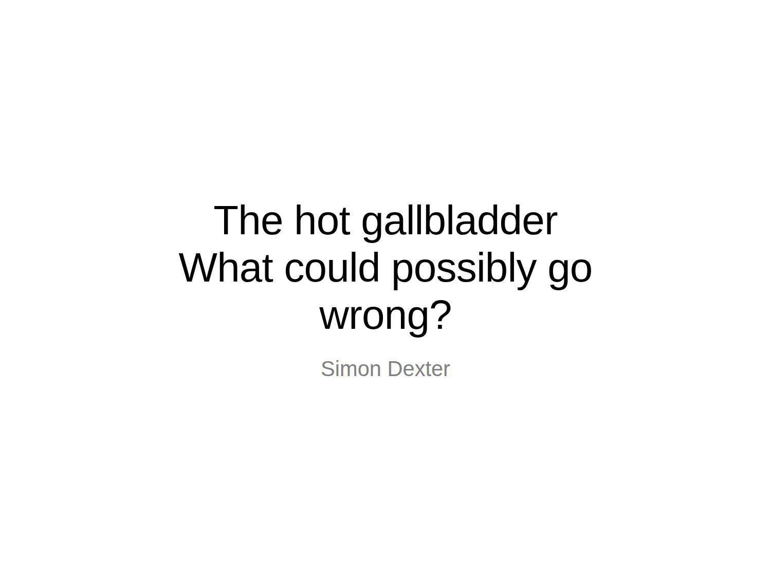The hot gallbladder What could possibly go wrong?
Simon Dexter